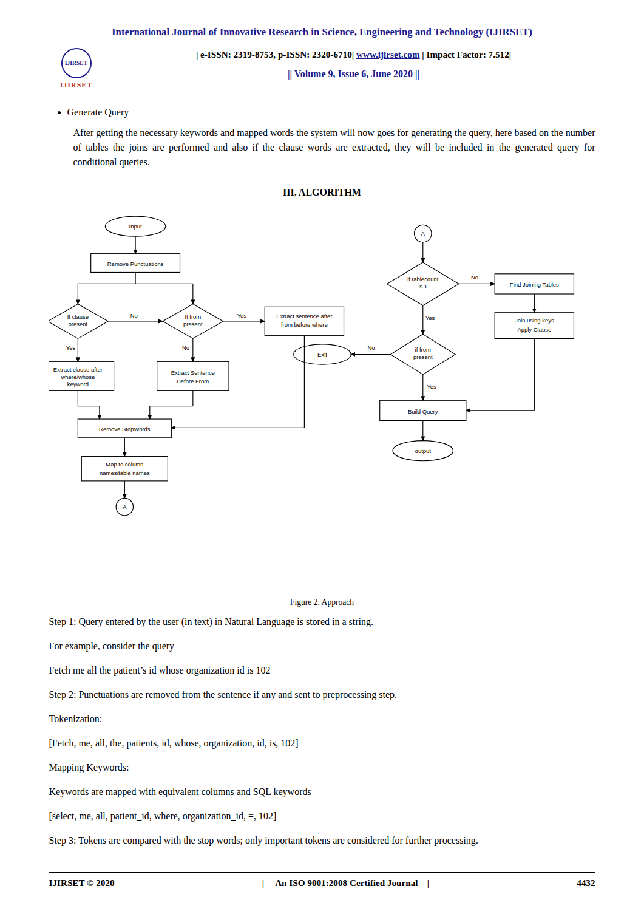International Journal of Innovative Research in Science, Engineering and Technology (IJIRSET)
IJIRSET
IJIRSET
| e-ISSN: 2319-8753, p-ISSN: 2320-6710| www.ijirset.com | Impact Factor: 7.512|
|| Volume 9, Issue 6, June 2020 ||
Generate Query
After getting the necessary keywords and mapped words the system will now goes for generating the query, here based on the number of tables the joins are performed and also if the clause words are extracted, they will be included in the generated query for conditional queries.
III. ALGORITHM
Input Remove Punctuations If clause present If from present No Yes Extract sentence after from before where Yes Extract clause after where/whose keyword No Extract Sentence Before From Remove StopWords Map to column names/table names A A if tablecount is 1 No Find Joining Tables Join using keys Apply Clause Yes if from present No Exit Yes Build Query output
Figure 2. Approach
Step 1: Query entered by the user (in text) in Natural Language is stored in a string.
For example, consider the query
Fetch me all the patient’s id whose organization id is 102
Step 2: Punctuations are removed from the sentence if any and sent to preprocessing step.
Tokenization:
[Fetch, me, all, the, patients, id, whose, organization, id, is, 102]
Mapping Keywords:
Keywords are mapped with equivalent columns and SQL keywords
[select, me, all, patient_id, where, organization_id, =, 102]
Step 3: Tokens are compared with the stop words; only important tokens are considered for further processing.
IJIRSET © 2020
| An ISO 9001:2008 Certified Journal |
4432